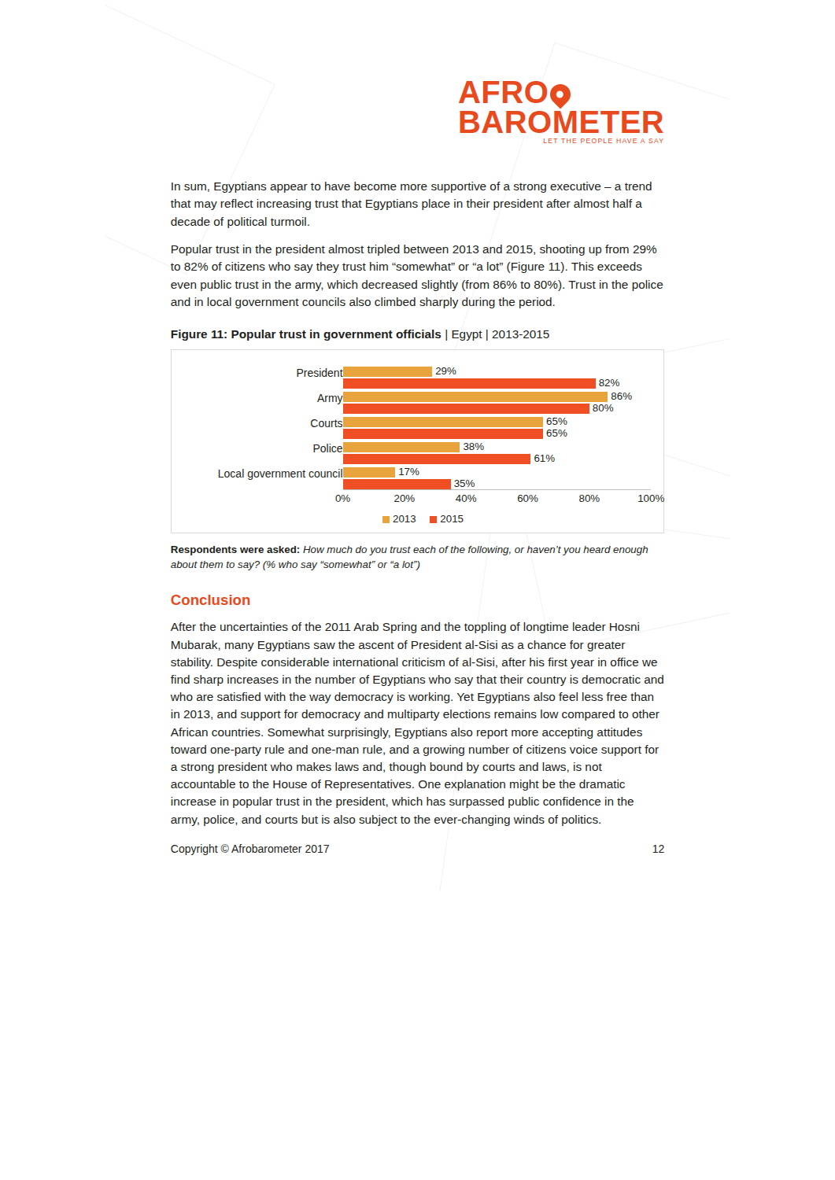AFRO BAROMETER LET THE PEOPLE HAVE A SAY
In sum, Egyptians appear to have become more supportive of a strong executive – a trend that may reflect increasing trust that Egyptians place in their president after almost half a decade of political turmoil.
Popular trust in the president almost tripled between 2013 and 2015, shooting up from 29% to 82% of citizens who say they trust him “somewhat” or “a lot” (Figure 11). This exceeds even public trust in the army, which decreased slightly (from 86% to 80%). Trust in the police and in local government councils also climbed sharply during the period.
Figure 11: Popular trust in government officials | Egypt | 2013-2015
| President | 29% 82% |
| Army | 86% 80% |
| Courts | 65% 65% |
| Police | 38% 61% |
| Local government council | 17% 35% |
0% 20% 40% 60% 80% 100%
2013 2015
Respondents were asked: How much do you trust each of the following, or haven’t you heard enough about them to say? (% who say “somewhat” or “a lot”)
Conclusion
After the uncertainties of the 2011 Arab Spring and the toppling of longtime leader Hosni Mubarak, many Egyptians saw the ascent of President al-Sisi as a chance for greater stability. Despite considerable international criticism of al-Sisi, after his first year in office we find sharp increases in the number of Egyptians who say that their country is democratic and who are satisfied with the way democracy is working. Yet Egyptians also feel less free than in 2013, and support for democracy and multiparty elections remains low compared to other African countries. Somewhat surprisingly, Egyptians also report more accepting attitudes toward one-party rule and one-man rule, and a growing number of citizens voice support for a strong president who makes laws and, though bound by courts and laws, is not accountable to the House of Representatives. One explanation might be the dramatic increase in popular trust in the president, which has surpassed public confidence in the army, police, and courts but is also subject to the ever-changing winds of politics.
Copyright © Afrobarometer 2017 12